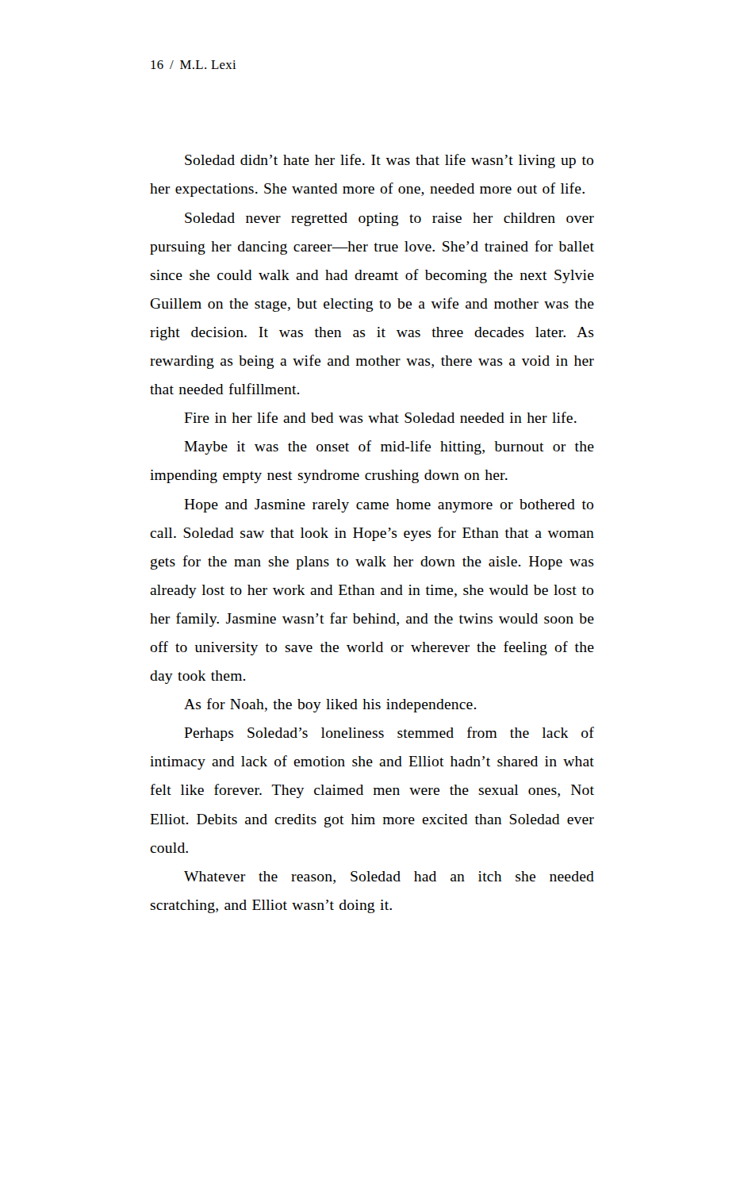16/M.L. Lexi
Soledad didn’t hate her life. It was that life wasn’t living up to her expectations. She wanted more of one, needed more out of life.
Soledad never regretted opting to raise her children over pursuing her dancing career—her true love. She’d trained for ballet since she could walk and had dreamt of becoming the next Sylvie Guillem on the stage, but electing to be a wife and mother was the right decision. It was then as it was three decades later. As rewarding as being a wife and mother was, there was a void in her that needed fulfillment.
Fire in her life and bed was what Soledad needed in her life.
Maybe it was the onset of mid-life hitting, burnout or the impending empty nest syndrome crushing down on her.
Hope and Jasmine rarely came home anymore or bothered to call. Soledad saw that look in Hope’s eyes for Ethan that a woman gets for the man she plans to walk her down the aisle. Hope was already lost to her work and Ethan and in time, she would be lost to her family. Jasmine wasn’t far behind, and the twins would soon be off to university to save the world or wherever the feeling of the day took them.
As for Noah, the boy liked his independence.
Perhaps Soledad’s loneliness stemmed from the lack of intimacy and lack of emotion she and Elliot hadn’t shared in what felt like forever. They claimed men were the sexual ones, Not Elliot. Debits and credits got him more excited than Soledad ever could.
Whatever the reason, Soledad had an itch she needed scratching, and Elliot wasn’t doing it.